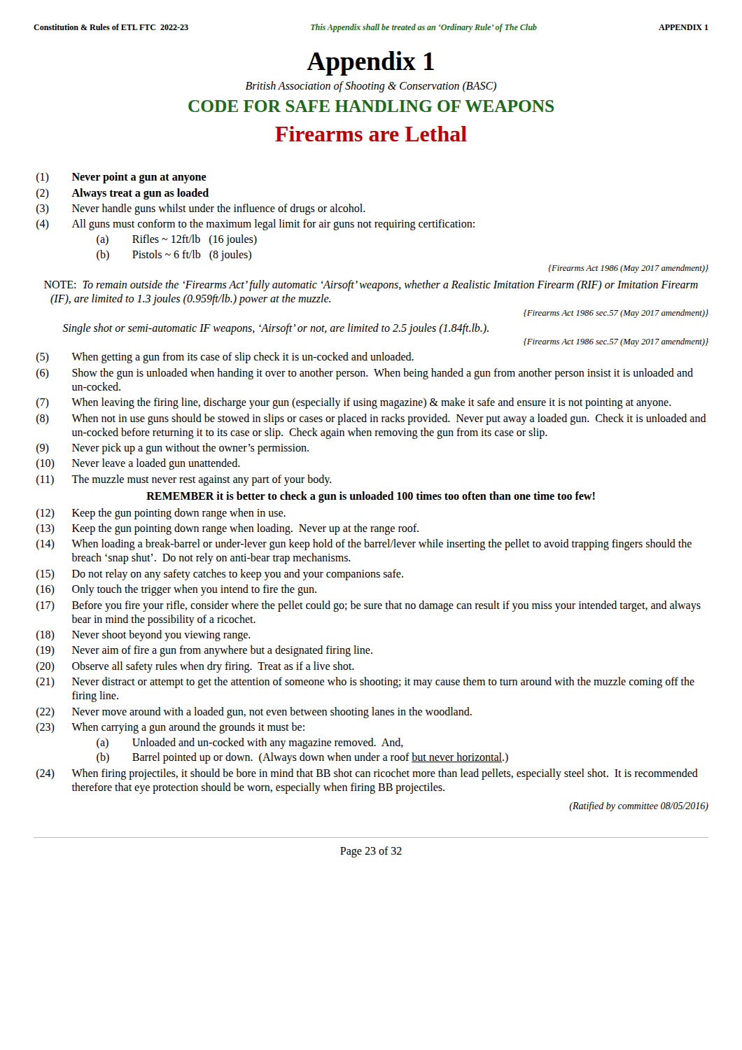Constitution & Rules of ETL FTC 2022-23 This Appendix shall be treated as an ‘Ordinary Rule’ of The Club APPENDIX 1
Appendix 1
British Association of Shooting & Conservation (BASC)
CODE FOR SAFE HANDLING OF WEAPONS
Firearms are Lethal
(1) Never point a gun at anyone
(2) Always treat a gun as loaded
(3) Never handle guns whilst under the influence of drugs or alcohol.
(4) All guns must conform to the maximum legal limit for air guns not requiring certification:
(a) Rifles ~ 12ft/lb (16 joules)
(b) Pistols ~ 6 ft/lb (8 joules)
{Firearms Act 1986 (May 2017 amendment)}
NOTE: To remain outside the ‘Firearms Act’ fully automatic ‘Airsoft’ weapons, whether a Realistic Imitation Firearm (RIF) or Imitation Firearm (IF), are limited to 1.3 joules (0.959ft/lb.) power at the muzzle.
{Firearms Act 1986 sec.57 (May 2017 amendment)}
Single shot or semi-automatic IF weapons, ‘Airsoft’ or not, are limited to 2.5 joules (1.84ft.lb.).
{Firearms Act 1986 sec.57 (May 2017 amendment)}
(5) When getting a gun from its case of slip check it is un-cocked and unloaded.
(6) Show the gun is unloaded when handing it over to another person. When being handed a gun from another person insist it is unloaded and un-cocked.
(7) When leaving the firing line, discharge your gun (especially if using magazine) & make it safe and ensure it is not pointing at anyone.
(8) When not in use guns should be stowed in slips or cases or placed in racks provided. Never put away a loaded gun. Check it is unloaded and un-cocked before returning it to its case or slip. Check again when removing the gun from its case or slip.
(9) Never pick up a gun without the owner’s permission.
(10) Never leave a loaded gun unattended.
(11) The muzzle must never rest against any part of your body.
REMEMBER it is better to check a gun is unloaded 100 times too often than one time too few!
(12) Keep the gun pointing down range when in use.
(13) Keep the gun pointing down range when loading. Never up at the range roof.
(14) When loading a break-barrel or under-lever gun keep hold of the barrel/lever while inserting the pellet to avoid trapping fingers should the breach ‘snap shut’. Do not rely on anti-bear trap mechanisms.
(15) Do not relay on any safety catches to keep you and your companions safe.
(16) Only touch the trigger when you intend to fire the gun.
(17) Before you fire your rifle, consider where the pellet could go; be sure that no damage can result if you miss your intended target, and always bear in mind the possibility of a ricochet.
(18) Never shoot beyond you viewing range.
(19) Never aim of fire a gun from anywhere but a designated firing line.
(20) Observe all safety rules when dry firing. Treat as if a live shot.
(21) Never distract or attempt to get the attention of someone who is shooting; it may cause them to turn around with the muzzle coming off the firing line.
(22) Never move around with a loaded gun, not even between shooting lanes in the woodland.
(23) When carrying a gun around the grounds it must be:
(a) Unloaded and un-cocked with any magazine removed. And,
(b) Barrel pointed up or down. (Always down when under a roof but never horizontal.)
(24) When firing projectiles, it should be bore in mind that BB shot can ricochet more than lead pellets, especially steel shot. It is recommended therefore that eye protection should be worn, especially when firing BB projectiles.
(Ratified by committee 08/05/2016)
Page 23 of 32